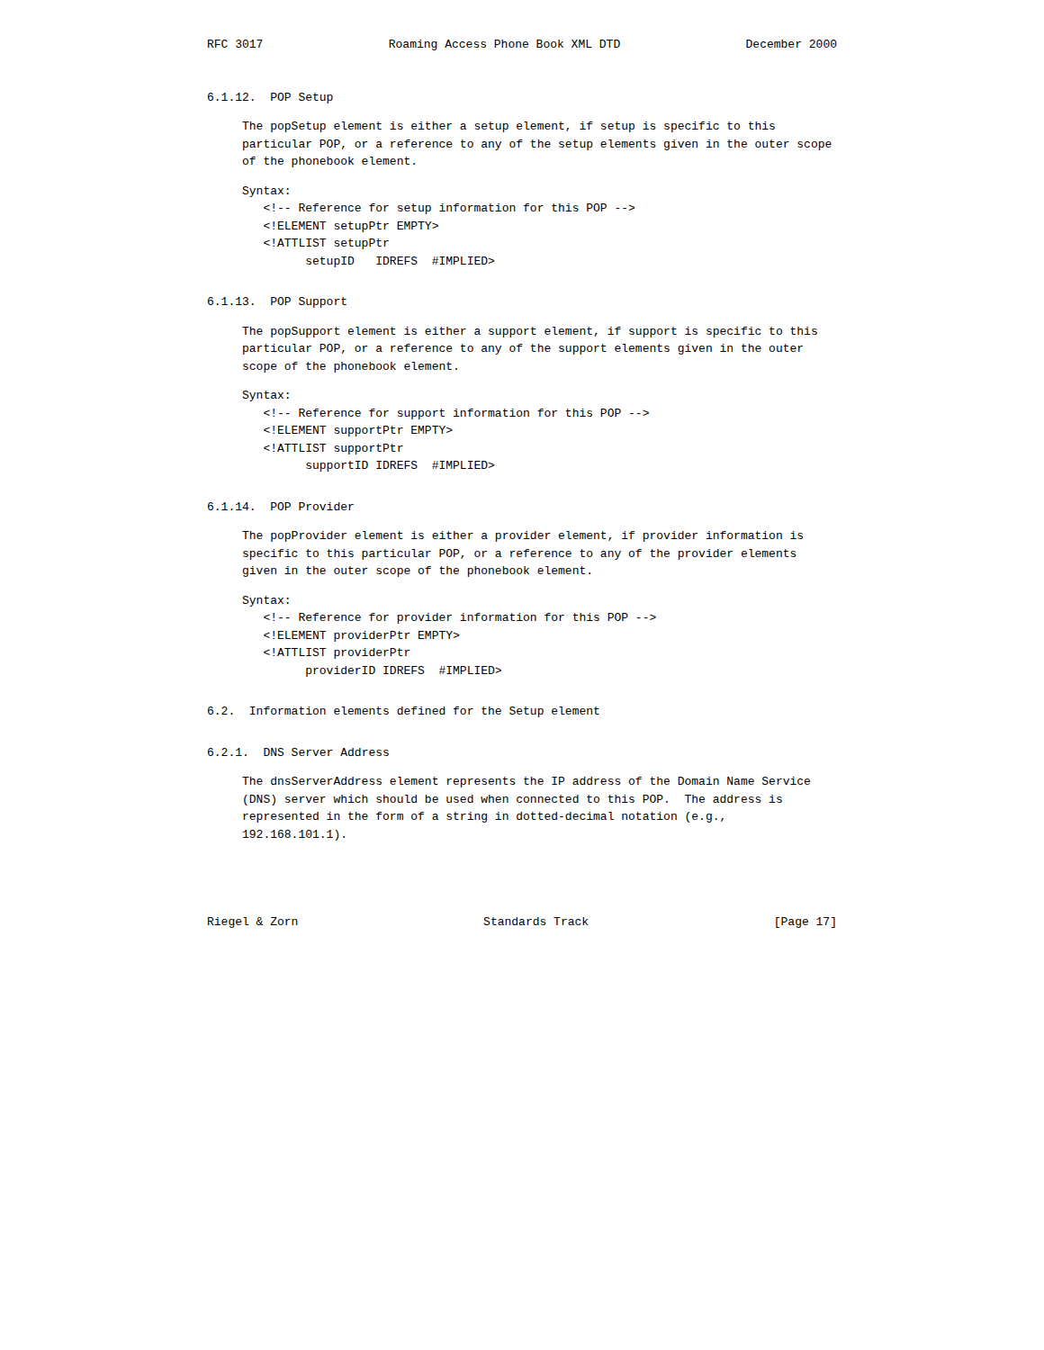RFC 3017 Roaming Access Phone Book XML DTD December 2000
6.1.12. POP Setup
The popSetup element is either a setup element, if setup is specific to this particular POP, or a reference to any of the setup elements given in the outer scope of the phonebook element.
Syntax:
   <!-- Reference for setup information for this POP -->
   <!ELEMENT setupPtr EMPTY>
   <!ATTLIST setupPtr
         setupID   IDREFS  #IMPLIED>
6.1.13. POP Support
The popSupport element is either a support element, if support is specific to this particular POP, or a reference to any of the support elements given in the outer scope of the phonebook element.
Syntax:
   <!-- Reference for support information for this POP -->
   <!ELEMENT supportPtr EMPTY>
   <!ATTLIST supportPtr
         supportID IDREFS  #IMPLIED>
6.1.14. POP Provider
The popProvider element is either a provider element, if provider information is specific to this particular POP, or a reference to any of the provider elements given in the outer scope of the phonebook element.
Syntax:
   <!-- Reference for provider information for this POP -->
   <!ELEMENT providerPtr EMPTY>
   <!ATTLIST providerPtr
         providerID IDREFS  #IMPLIED>
6.2. Information elements defined for the Setup element
6.2.1. DNS Server Address
The dnsServerAddress element represents the IP address of the Domain Name Service (DNS) server which should be used when connected to this POP. The address is represented in the form of a string in dotted-decimal notation (e.g., 192.168.101.1).
Riegel & Zorn Standards Track [Page 17]